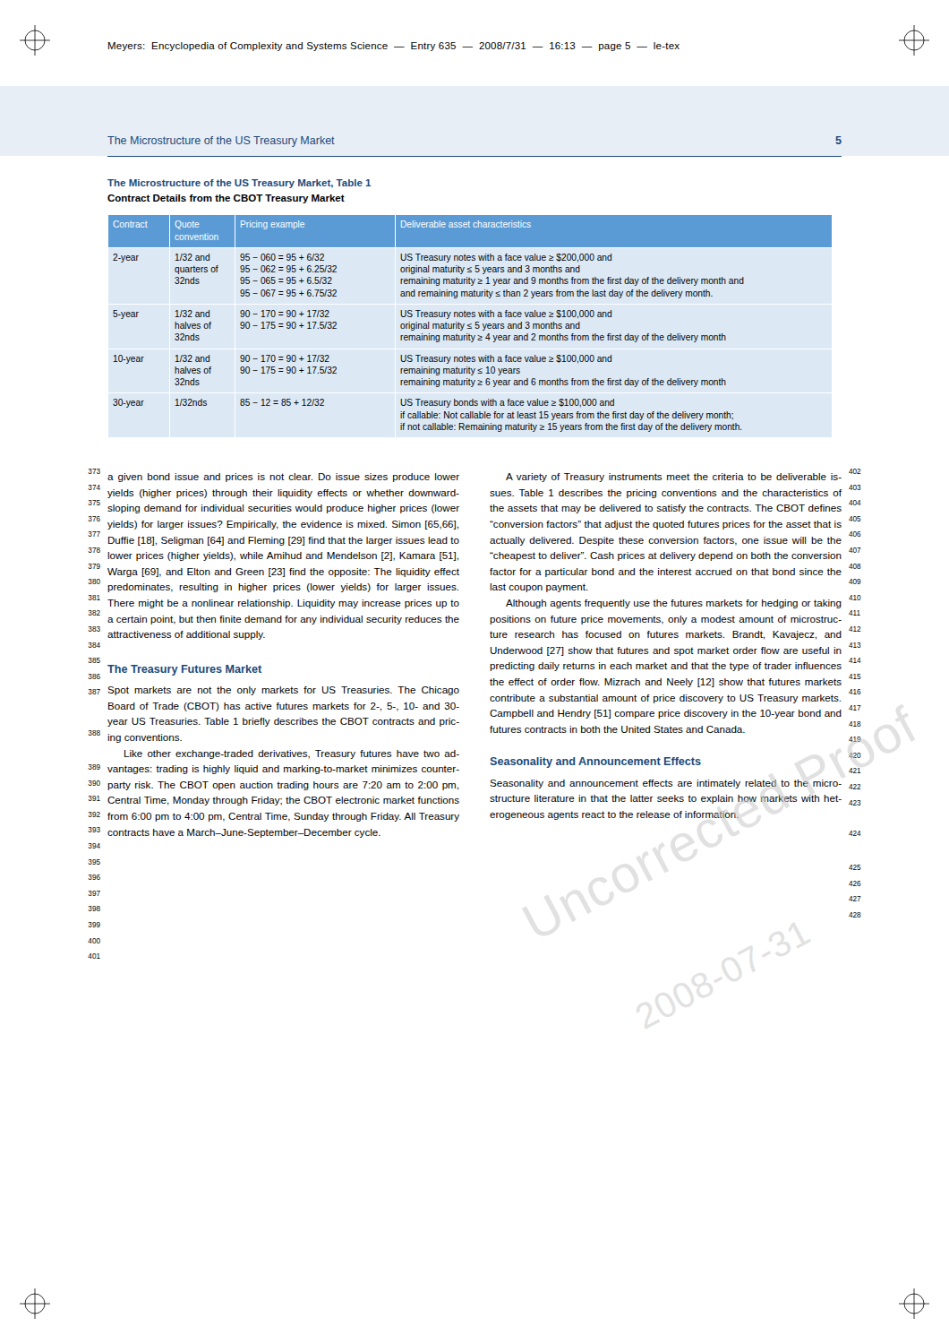Meyers: Encyclopedia of Complexity and Systems Science — Entry 635 — 2008/7/31 — 16:13 — page 5 — le-tex
The Microstructure of the US Treasury Market 5
The Microstructure of the US Treasury Market, Table 1
Contract Details from the CBOT Treasury Market
| Contract | Quote conven­tion | Pricing example | Deliverable asset characteristics |
| --- | --- | --- | --- |
| 2-year | 1/32 and quarters of 32nds | 95 − 060 = 95 + 6/32 95 − 062 = 95 + 6.25/32 95 − 065 = 95 + 6.5/32 95 − 067 = 95 + 6.75/32 | US Treasury notes with a face value ≥ $200,000 and original maturity ≤ 5 years and 3 months and remaining maturity ≥ 1 year and 9 months from the first day of the delivery month and and remaining maturity ≤ than 2 years from the last day of the delivery month. |
| 5-year | 1/32 and halves of 32nds | 90 − 170 = 90 + 17/32 90 − 175 = 90 + 17.5/32 | US Treasury notes with a face value ≥ $100,000 and original maturity ≤ 5 years and 3 months and remaining maturity ≥ 4 year and 2 months from the first day of the delivery month |
| 10-year | 1/32 and halves of 32nds | 90 − 170 = 90 + 17/32 90 − 175 = 90 + 17.5/32 | US Treasury notes with a face value ≥ $100,000 and remaining maturity ≤ 10 years remaining maturity ≥ 6 year and 6 months from the first day of the delivery month |
| 30-year | 1/32nds | 85 − 12 = 85 + 12/32 | US Treasury bonds with a face value ≥ $100,000 and if callable: Not callable for at least 15 years from the first day of the delivery month; if not callable: Remaining maturity ≥ 15 years from the first day of the delivery month. |
373 374 375 376 377 378 379 380 381 382 383 384 385 386 387
a given bond issue and prices is not clear. Do issue sizes produce lower yields (higher prices) through their liquidity effects or whether downward-sloping demand for individual securities would produce higher prices (lower yields) for larger issues? Empirically, the evidence is mixed. Simon [65,66], Duffie [18], Seligman [64] and Fleming [29] find that the larger issues lead to lower prices (higher yields), while Amihud and Mendelson [2], Kamara [51], Warga [69], and Elton and Green [23] find the opposite: The liquidity effect predominates, resulting in higher prices (lower yields) for larger issues. There might be a nonlinear relationship. Liquidity may increase prices up to a certain point, but then finite demand for any individual security reduces the attractiveness of additional supply.
388
The Treasury Futures Market
389 390 391 392 393
Spot markets are not the only markets for US Treasuries. The Chicago Board of Trade (CBOT) has active futures markets for 2-, 5-, 10- and 30-year US Treasuries. Table 1 briefly describes the CBOT contracts and pricing conventions.
394 395 396 397 398 399 400 401
Like other exchange-traded derivatives, Treasury futures have two advantages: trading is highly liquid and marking-to-market minimizes counterparty risk. The CBOT open auction trading hours are 7:20 am to 2:00 pm, Central Time, Monday through Friday; the CBOT electronic market functions from 6:00 pm to 4:00 pm, Central Time, Sunday through Friday. All Treasury contracts have a March–June-September–December cycle.
402 403 404 405 406 407 408 409 410 411
A variety of Treasury instruments meet the criteria to be deliverable issues. Table 1 describes the pricing conventions and the characteristics of the assets that may be delivered to satisfy the contracts. The CBOT defines “conversion factors” that adjust the quoted futures prices for the asset that is actually delivered. Despite these conversion factors, one issue will be the “cheapest to deliver”. Cash prices at delivery depend on both the conversion factor for a particular bond and the interest accrued on that bond since the last coupon payment.
412 413 414 415 416 417 418 419 420 421 422 423
Although agents frequently use the futures markets for hedging or taking positions on future price movements, only a modest amount of microstructure research has focused on futures markets. Brandt, Kavajecz, and Underwood [27] show that futures and spot market order flow are useful in predicting daily returns in each market and that the type of trader influences the effect of order flow. Mizrach and Neely [12] show that futures markets contribute a substantial amount of price discovery to US Treasury markets. Campbell and Hendry [51] compare price discovery in the 10-year bond and futures contracts in both the United States and Canada.
424
Seasonality and Announcement Effects
425 426 427 428
Seasonality and announcement effects are intimately related to the microstructure literature in that the latter seeks to explain how markets with heterogeneous agents react to the release of information.
Uncorrected Proof
2008-07-31